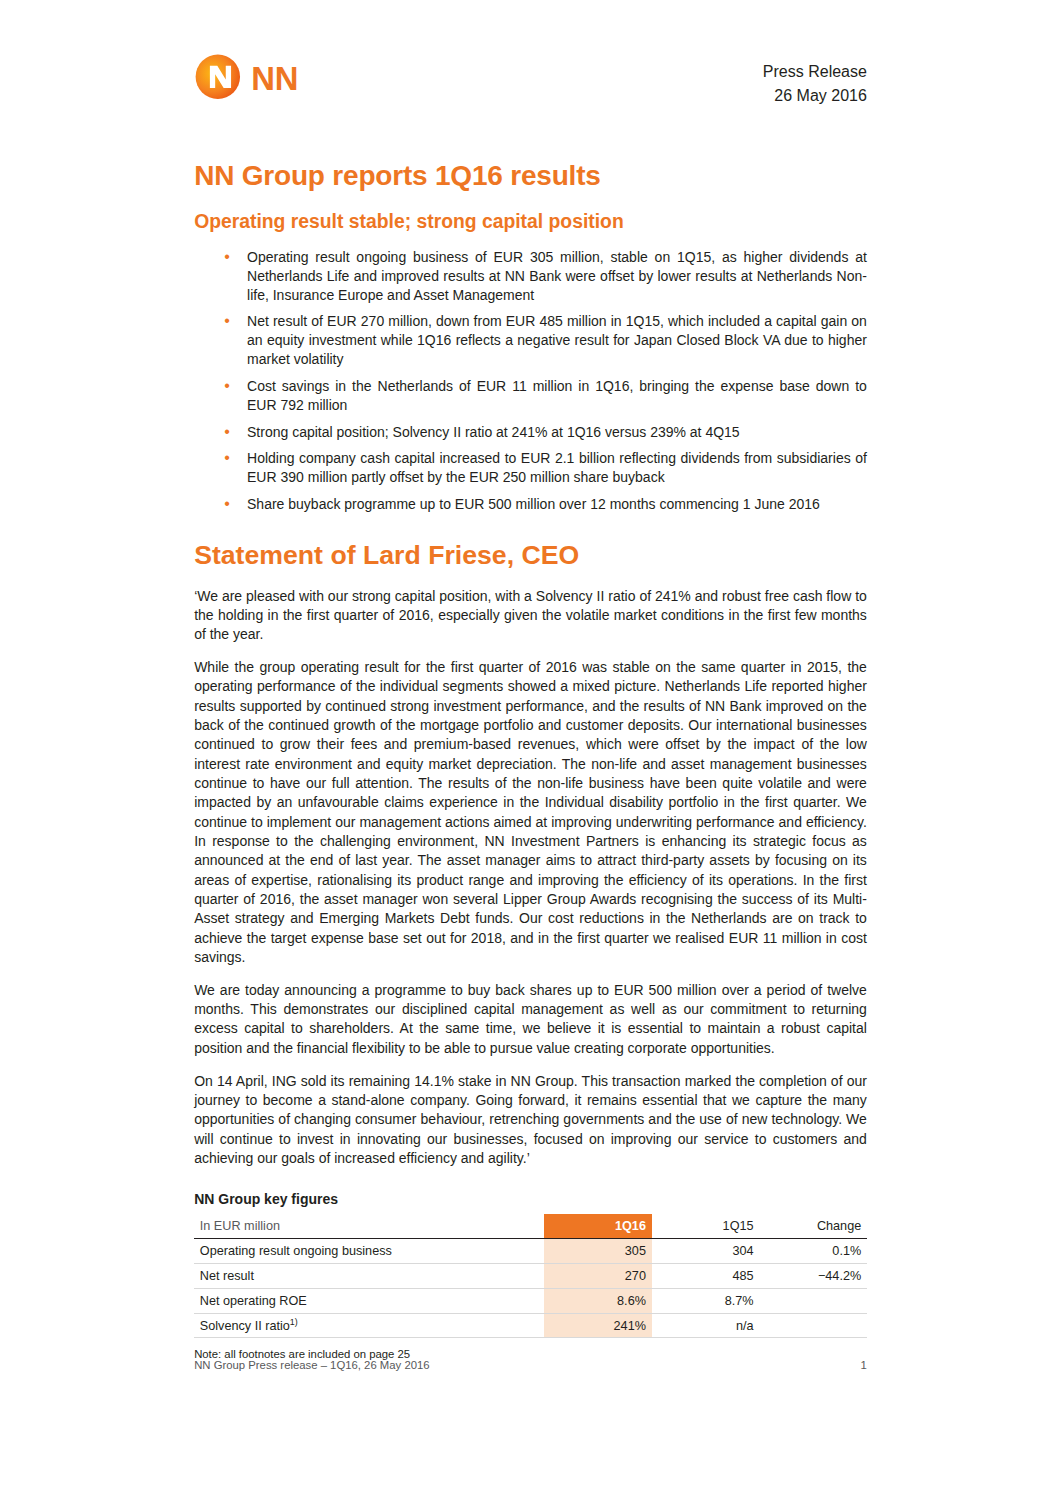NN
Press Release
26 May 2016
NN Group reports 1Q16 results
Operating result stable; strong capital position
Operating result ongoing business of EUR 305 million, stable on 1Q15, as higher dividends at Netherlands Life and improved results at NN Bank were offset by lower results at Netherlands Non-life, Insurance Europe and Asset Management
Net result of EUR 270 million, down from EUR 485 million in 1Q15, which included a capital gain on an equity investment while 1Q16 reflects a negative result for Japan Closed Block VA due to higher market volatility
Cost savings in the Netherlands of EUR 11 million in 1Q16, bringing the expense base down to EUR 792 million
Strong capital position; Solvency II ratio at 241% at 1Q16 versus 239% at 4Q15
Holding company cash capital increased to EUR 2.1 billion reflecting dividends from subsidiaries of EUR 390 million partly offset by the EUR 250 million share buyback
Share buyback programme up to EUR 500 million over 12 months commencing 1 June 2016
Statement of Lard Friese, CEO
‘We are pleased with our strong capital position, with a Solvency II ratio of 241% and robust free cash flow to the holding in the first quarter of 2016, especially given the volatile market conditions in the first few months of the year.
While the group operating result for the first quarter of 2016 was stable on the same quarter in 2015, the operating performance of the individual segments showed a mixed picture. Netherlands Life reported higher results supported by continued strong investment performance, and the results of NN Bank improved on the back of the continued growth of the mortgage portfolio and customer deposits. Our international businesses continued to grow their fees and premium-based revenues, which were offset by the impact of the low interest rate environment and equity market depreciation. The non-life and asset management businesses continue to have our full attention. The results of the non-life business have been quite volatile and were impacted by an unfavourable claims experience in the Individual disability portfolio in the first quarter. We continue to implement our management actions aimed at improving underwriting performance and efficiency. In response to the challenging environment, NN Investment Partners is enhancing its strategic focus as announced at the end of last year. The asset manager aims to attract third-party assets by focusing on its areas of expertise, rationalising its product range and improving the efficiency of its operations. In the first quarter of 2016, the asset manager won several Lipper Group Awards recognising the success of its Multi-Asset strategy and Emerging Markets Debt funds. Our cost reductions in the Netherlands are on track to achieve the target expense base set out for 2018, and in the first quarter we realised EUR 11 million in cost savings.
We are today announcing a programme to buy back shares up to EUR 500 million over a period of twelve months. This demonstrates our disciplined capital management as well as our commitment to returning excess capital to shareholders. At the same time, we believe it is essential to maintain a robust capital position and the financial flexibility to be able to pursue value creating corporate opportunities.
On 14 April, ING sold its remaining 14.1% stake in NN Group. This transaction marked the completion of our journey to become a stand-alone company. Going forward, it remains essential that we capture the many opportunities of changing consumer behaviour, retrenching governments and the use of new technology. We will continue to invest in innovating our businesses, focused on improving our service to customers and achieving our goals of increased efficiency and agility.’
NN Group key figures
| In EUR million | 1Q16 | 1Q15 | Change |
| --- | --- | --- | --- |
| Operating result ongoing business | 305 | 304 | 0.1% |
| Net result | 270 | 485 | −44.2% |
| Net operating ROE | 8.6% | 8.7% | |
| Solvency II ratio 1) | 241% | n/a | |
Note: all footnotes are included on page 25
NN Group Press release – 1Q16, 26 May 2016
1